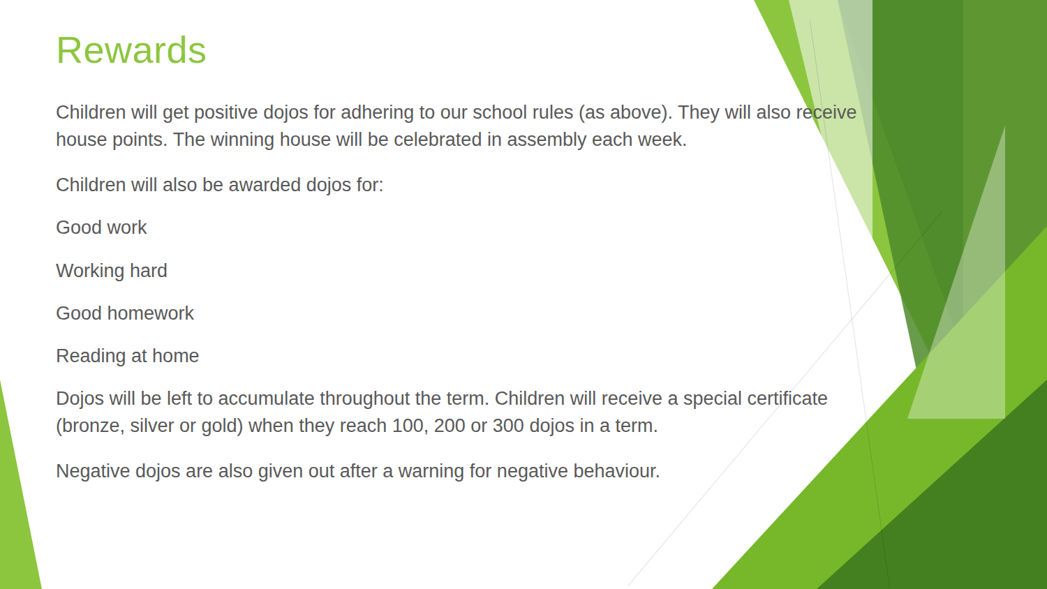Rewards
Children will get positive dojos for adhering to our school rules (as above). They will also receive house points. The winning house will be celebrated in assembly each week.
Children will also be awarded dojos for:
Good work
Working hard
Good homework
Reading at home
Dojos will be left to accumulate throughout the term. Children will receive a special certificate (bronze, silver or gold) when they reach 100, 200 or 300 dojos in a term.
Negative dojos are also given out after a warning for negative behaviour.